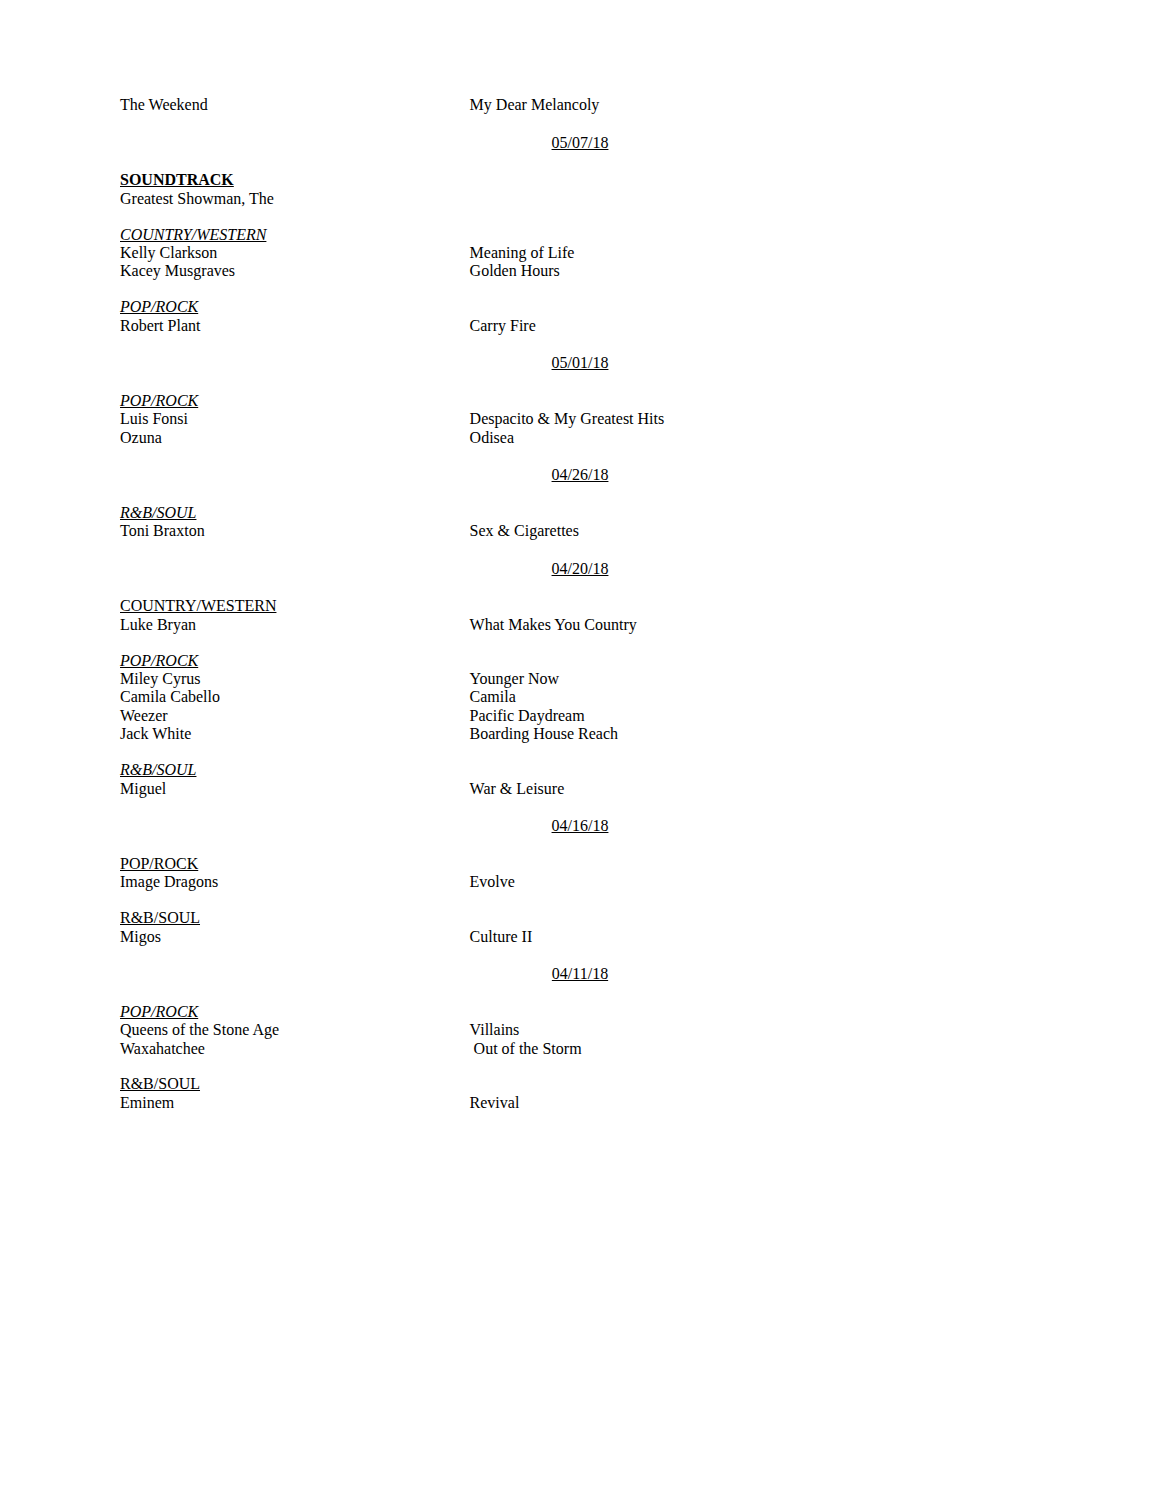| The Weekend | My Dear Melancoly |
05/07/18
SOUNDTRACK
Greatest Showman, The
COUNTRY/WESTERN
| Kelly Clarkson | Meaning of Life |
| Kacey Musgraves | Golden Hours |
POP/ROCK
| Robert Plant | Carry Fire |
05/01/18
POP/ROCK
| Luis Fonsi | Despacito & My Greatest Hits |
| Ozuna | Odisea |
04/26/18
R&B/SOUL
| Toni Braxton | Sex & Cigarettes |
04/20/18
COUNTRY/WESTERN
| Luke Bryan | What Makes You Country |
POP/ROCK
| Miley Cyrus | Younger Now |
| Camila Cabello | Camila |
| Weezer | Pacific Daydream |
| Jack White | Boarding House Reach |
R&B/SOUL
| Miguel | War & Leisure |
04/16/18
POP/ROCK
| Image Dragons | Evolve |
R&B/SOUL
| Migos | Culture II |
04/11/18
POP/ROCK
| Queens of the Stone Age | Villains |
| Waxahatchee | Out of the Storm |
R&B/SOUL
| Eminem | Revival |